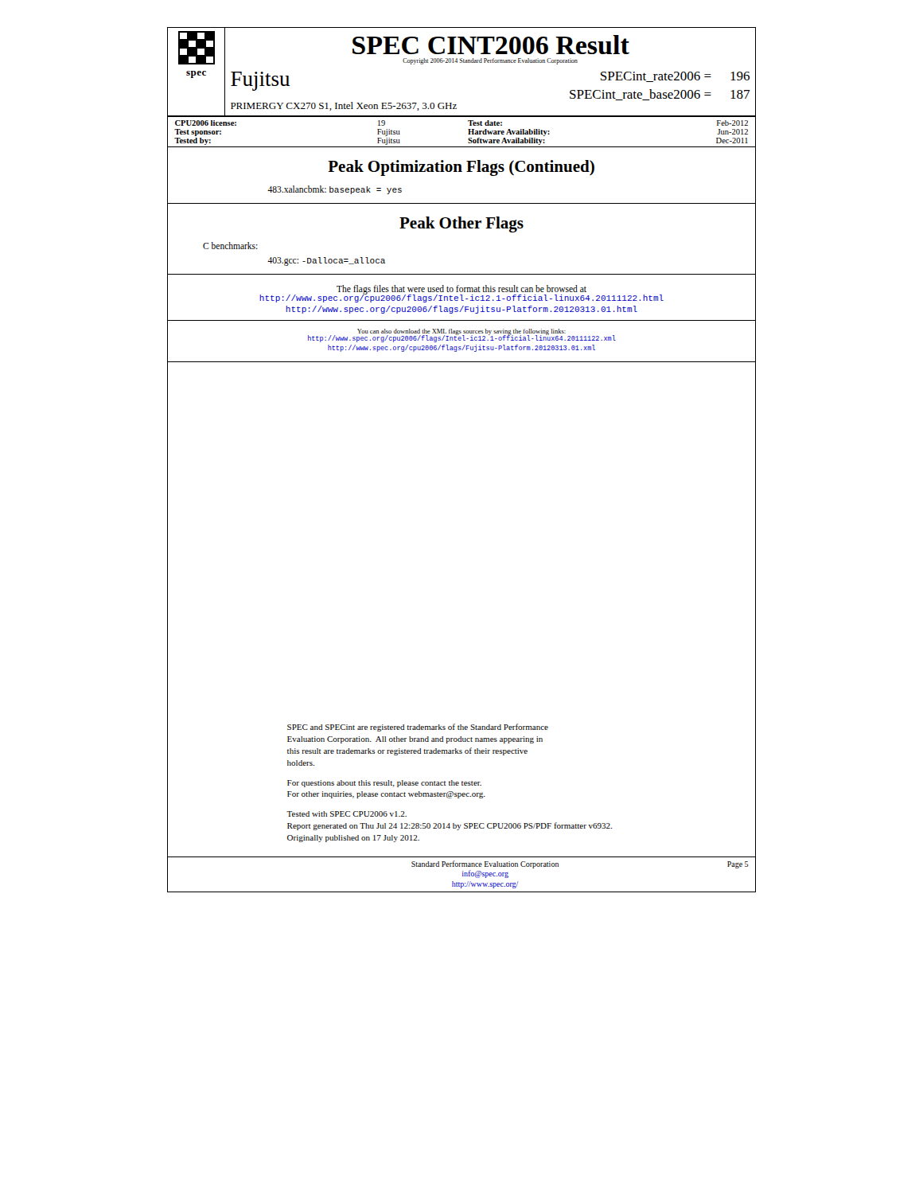spec
SPEC CINT2006 Result
Copyright 2006-2014 Standard Performance Evaluation Corporation
Fujitsu
PRIMERGY CX270 S1, Intel Xeon E5-2637, 3.0 GHz
SPECint_rate2006 = 196
SPECint_rate_base2006 = 187
| CPU2006 license: | 19 |
| Test sponsor: | Fujitsu |
| Tested by: | Fujitsu |
| Test date: | Feb-2012 |
| Hardware Availability: | Jun-2012 |
| Software Availability: | Dec-2011 |
Peak Optimization Flags (Continued)
483.xalancbmk: basepeak = yes
Peak Other Flags
C benchmarks:
403.gcc: -Dalloca=_alloca
The flags files that were used to format this result can be browsed at
http://www.spec.org/cpu2006/flags/Intel-ic12.1-official-linux64.20111122.html
http://www.spec.org/cpu2006/flags/Fujitsu-Platform.20120313.01.html
You can also download the XML flags sources by saving the following links:
http://www.spec.org/cpu2006/flags/Intel-ic12.1-official-linux64.20111122.xml
http://www.spec.org/cpu2006/flags/Fujitsu-Platform.20120313.01.xml
SPEC and SPECint are registered trademarks of the Standard Performance
Evaluation Corporation. All other brand and product names appearing in
this result are trademarks or registered trademarks of their respective
holders.
For questions about this result, please contact the tester.
For other inquiries, please contact webmaster@spec.org.
Tested with SPEC CPU2006 v1.2.
Report generated on Thu Jul 24 12:28:50 2014 by SPEC CPU2006 PS/PDF formatter v6932.
Originally published on 17 July 2012.
Standard Performance Evaluation Corporation
info@spec.org
http://www.spec.org/
Page 5